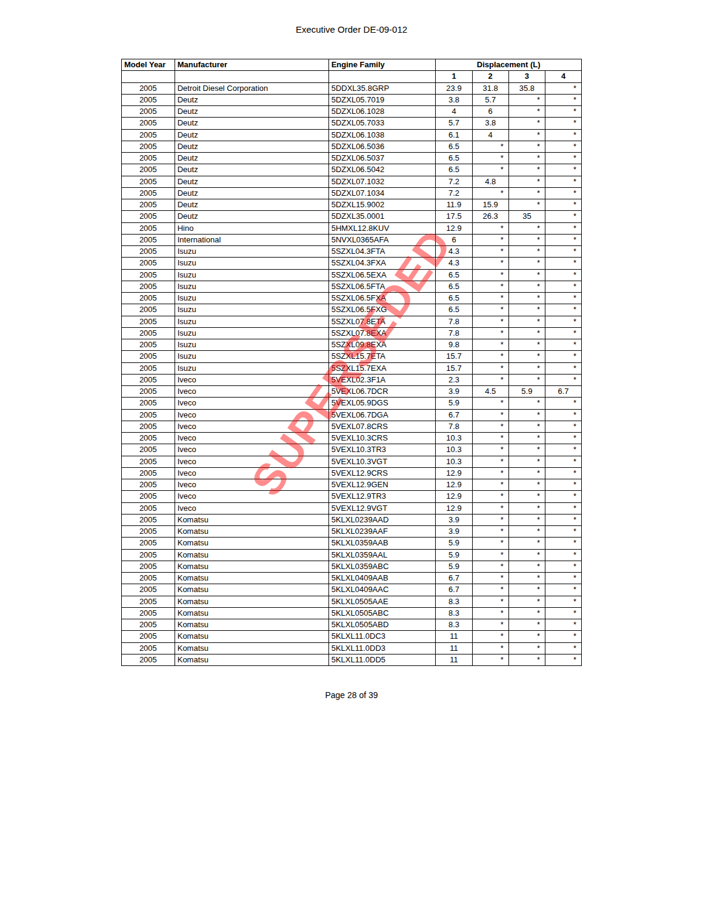Executive Order DE-09-012
SUPERSEDED
| Model Year | Manufacturer | Engine Family | Displacement (L) |
| --- | --- | --- | --- |
| | | | 1 | 2 | 3 | 4 |
| 2005 | Detroit Diesel Corporation | 5DDXL35.8GRP | 23.9 | 31.8 | 35.8 | * |
| 2005 | Deutz | 5DZXL05.7019 | 3.8 | 5.7 | * | * |
| 2005 | Deutz | 5DZXL06.1028 | 4 | 6 | * | * |
| 2005 | Deutz | 5DZXL05.7033 | 5.7 | 3.8 | * | * |
| 2005 | Deutz | 5DZXL06.1038 | 6.1 | 4 | * | * |
| 2005 | Deutz | 5DZXL06.5036 | 6.5 | * | * | * |
| 2005 | Deutz | 5DZXL06.5037 | 6.5 | * | * | * |
| 2005 | Deutz | 5DZXL06.5042 | 6.5 | * | * | * |
| 2005 | Deutz | 5DZXL07.1032 | 7.2 | 4.8 | * | * |
| 2005 | Deutz | 5DZXL07.1034 | 7.2 | * | * | * |
| 2005 | Deutz | 5DZXL15.9002 | 11.9 | 15.9 | * | * |
| 2005 | Deutz | 5DZXL35.0001 | 17.5 | 26.3 | 35 | * |
| 2005 | Hino | 5HMXL12.8KUV | 12.9 | * | * | * |
| 2005 | International | 5NVXL0365AFA | 6 | * | * | * |
| 2005 | Isuzu | 5SZXL04.3FTA | 4.3 | * | * | * |
| 2005 | Isuzu | 5SZXL04.3FXA | 4.3 | * | * | * |
| 2005 | Isuzu | 5SZXL06.5EXA | 6.5 | * | * | * |
| 2005 | Isuzu | 5SZXL06.5FTA | 6.5 | * | * | * |
| 2005 | Isuzu | 5SZXL06.5FXA | 6.5 | * | * | * |
| 2005 | Isuzu | 5SZXL06.5FXG | 6.5 | * | * | * |
| 2005 | Isuzu | 5SZXL07.8ETA | 7.8 | * | * | * |
| 2005 | Isuzu | 5SZXL07.8EXA | 7.8 | * | * | * |
| 2005 | Isuzu | 5SZXL09.8EXA | 9.8 | * | * | * |
| 2005 | Isuzu | 5SZXL15.7ETA | 15.7 | * | * | * |
| 2005 | Isuzu | 5SZXL15.7EXA | 15.7 | * | * | * |
| 2005 | Iveco | 5VEXL02.3F1A | 2.3 | * | * | * |
| 2005 | Iveco | 5VEXL06.7DCR | 3.9 | 4.5 | 5.9 | 6.7 |
| 2005 | Iveco | 5VEXL05.9DGS | 5.9 | * | * | * |
| 2005 | Iveco | 5VEXL06.7DGA | 6.7 | * | * | * |
| 2005 | Iveco | 5VEXL07.8CRS | 7.8 | * | * | * |
| 2005 | Iveco | 5VEXL10.3CRS | 10.3 | * | * | * |
| 2005 | Iveco | 5VEXL10.3TR3 | 10.3 | * | * | * |
| 2005 | Iveco | 5VEXL10.3VGT | 10.3 | * | * | * |
| 2005 | Iveco | 5VEXL12.9CRS | 12.9 | * | * | * |
| 2005 | Iveco | 5VEXL12.9GEN | 12.9 | * | * | * |
| 2005 | Iveco | 5VEXL12.9TR3 | 12.9 | * | * | * |
| 2005 | Iveco | 5VEXL12.9VGT | 12.9 | * | * | * |
| 2005 | Komatsu | 5KLXL0239AAD | 3.9 | * | * | * |
| 2005 | Komatsu | 5KLXL0239AAF | 3.9 | * | * | * |
| 2005 | Komatsu | 5KLXL0359AAB | 5.9 | * | * | * |
| 2005 | Komatsu | 5KLXL0359AAL | 5.9 | * | * | * |
| 2005 | Komatsu | 5KLXL0359ABC | 5.9 | * | * | * |
| 2005 | Komatsu | 5KLXL0409AAB | 6.7 | * | * | * |
| 2005 | Komatsu | 5KLXL0409AAC | 6.7 | * | * | * |
| 2005 | Komatsu | 5KLXL0505AAE | 8.3 | * | * | * |
| 2005 | Komatsu | 5KLXL0505ABC | 8.3 | * | * | * |
| 2005 | Komatsu | 5KLXL0505ABD | 8.3 | * | * | * |
| 2005 | Komatsu | 5KLXL11.0DC3 | 11 | * | * | * |
| 2005 | Komatsu | 5KLXL11.0DD3 | 11 | * | * | * |
| 2005 | Komatsu | 5KLXL11.0DD5 | 11 | * | * | * |
Page 28 of 39